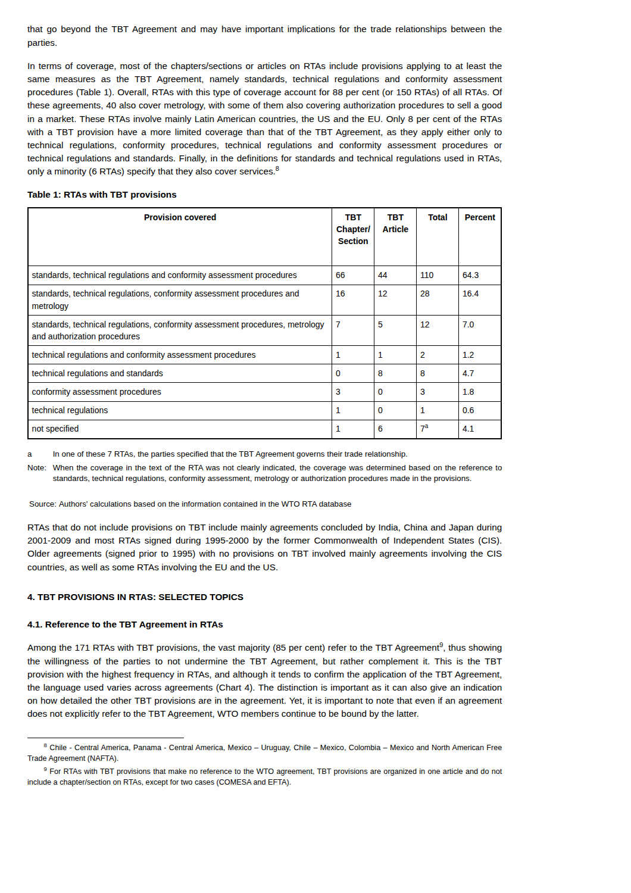that go beyond the TBT Agreement and may have important implications for the trade relationships between the parties.
In terms of coverage, most of the chapters/sections or articles on RTAs include provisions applying to at least the same measures as the TBT Agreement, namely standards, technical regulations and conformity assessment procedures (Table 1). Overall, RTAs with this type of coverage account for 88 per cent (or 150 RTAs) of all RTAs. Of these agreements, 40 also cover metrology, with some of them also covering authorization procedures to sell a good in a market. These RTAs involve mainly Latin American countries, the US and the EU. Only 8 per cent of the RTAs with a TBT provision have a more limited coverage than that of the TBT Agreement, as they apply either only to technical regulations, conformity procedures, technical regulations and conformity assessment procedures or technical regulations and standards. Finally, in the definitions for standards and technical regulations used in RTAs, only a minority (6 RTAs) specify that they also cover services.8
Table 1: RTAs with TBT provisions
| Provision covered | TBT Chapter/ Section | TBT Article | Total | Percent |
| --- | --- | --- | --- | --- |
| standards, technical regulations and conformity assessment procedures | 66 | 44 | 110 | 64.3 |
| standards, technical regulations, conformity assessment procedures and metrology | 16 | 12 | 28 | 16.4 |
| standards, technical regulations, conformity assessment procedures, metrology and authorization procedures | 7 | 5 | 12 | 7.0 |
| technical regulations and conformity assessment procedures | 1 | 1 | 2 | 1.2 |
| technical regulations and standards | 0 | 8 | 8 | 4.7 |
| conformity assessment procedures | 3 | 0 | 3 | 1.8 |
| technical regulations | 1 | 0 | 1 | 0.6 |
| not specified | 1 | 6 | 7 a | 4.1 |
| a | In one of these 7 RTAs, the parties specified that the TBT Agreement governs their trade relationship. |
| Note: | When the coverage in the text of the RTA was not clearly indicated, the coverage was determined based on the reference to standards, technical regulations, conformity assessment, metrology or authorization procedures made in the provisions. |
| Source: | Authors' calculations based on the information contained in the WTO RTA database |
RTAs that do not include provisions on TBT include mainly agreements concluded by India, China and Japan during 2001-2009 and most RTAs signed during 1995-2000 by the former Commonwealth of Independent States (CIS). Older agreements (signed prior to 1995) with no provisions on TBT involved mainly agreements involving the CIS countries, as well as some RTAs involving the EU and the US.
4. TBT PROVISIONS IN RTAS: SELECTED TOPICS
4.1. Reference to the TBT Agreement in RTAs
Among the 171 RTAs with TBT provisions, the vast majority (85 per cent) refer to the TBT Agreement9, thus showing the willingness of the parties to not undermine the TBT Agreement, but rather complement it. This is the TBT provision with the highest frequency in RTAs, and although it tends to confirm the application of the TBT Agreement, the language used varies across agreements (Chart 4). The distinction is important as it can also give an indication on how detailed the other TBT provisions are in the agreement. Yet, it is important to note that even if an agreement does not explicitly refer to the TBT Agreement, WTO members continue to be bound by the latter.
8 Chile - Central America, Panama - Central America, Mexico – Uruguay, Chile – Mexico, Colombia – Mexico and North American Free Trade Agreement (NAFTA).
9 For RTAs with TBT provisions that make no reference to the WTO agreement, TBT provisions are organized in one article and do not include a chapter/section on RTAs, except for two cases (COMESA and EFTA).